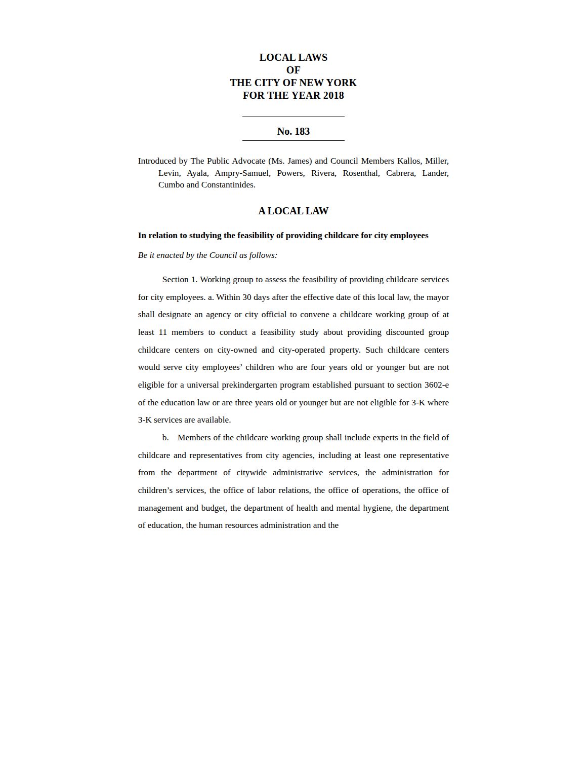LOCAL LAWS
OF
THE CITY OF NEW YORK
FOR THE YEAR 2018
No. 183
Introduced by The Public Advocate (Ms. James) and Council Members Kallos, Miller, Levin, Ayala, Ampry-Samuel, Powers, Rivera, Rosenthal, Cabrera, Lander, Cumbo and Constantinides.
A LOCAL LAW
In relation to studying the feasibility of providing childcare for city employees
Be it enacted by the Council as follows:
Section 1. Working group to assess the feasibility of providing childcare services for city employees. a. Within 30 days after the effective date of this local law, the mayor shall designate an agency or city official to convene a childcare working group of at least 11 members to conduct a feasibility study about providing discounted group childcare centers on city-owned and city-operated property. Such childcare centers would serve city employees’ children who are four years old or younger but are not eligible for a universal prekindergarten program established pursuant to section 3602-e of the education law or are three years old or younger but are not eligible for 3-K where 3-K services are available.
b. Members of the childcare working group shall include experts in the field of childcare and representatives from city agencies, including at least one representative from the department of citywide administrative services, the administration for children’s services, the office of labor relations, the office of operations, the office of management and budget, the department of health and mental hygiene, the department of education, the human resources administration and the